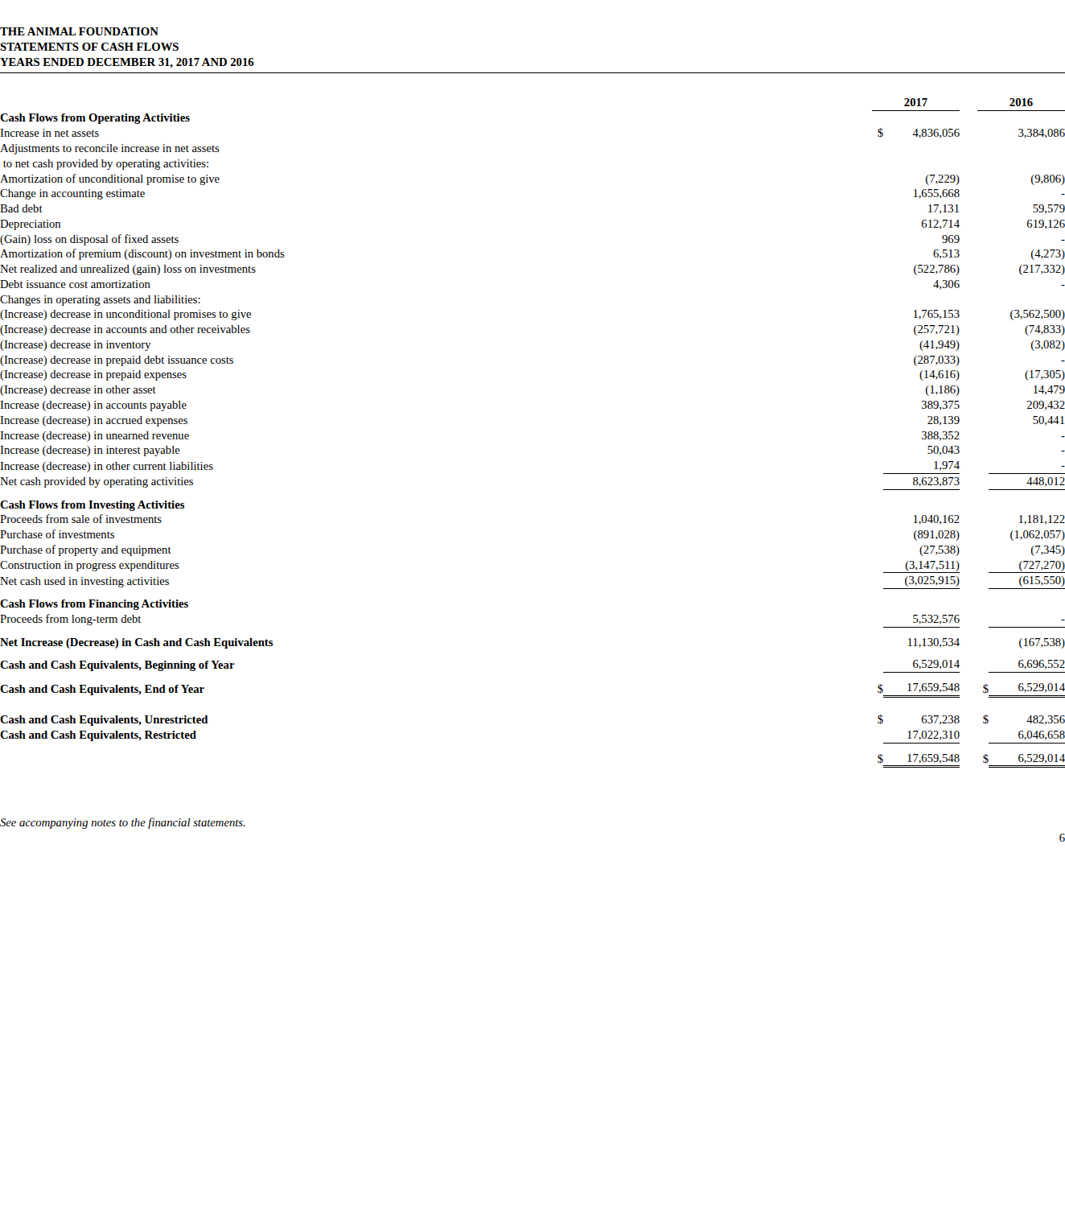THE ANIMAL FOUNDATION
STATEMENTS OF CASH FLOWS
YEARS ENDED DECEMBER 31, 2017 AND 2016
| | | 2017 | | 2016 |
| Cash Flows from Operating Activities | | | | | | |
| Increase in net assets | | $ | 4,836,056 | | | 3,384,086 |
| Adjustments to reconcile increase in net assets | | | | | | |
| to net cash provided by operating activities: | | | | | | |
| Amortization of unconditional promise to give | | | (7,229) | | | (9,806) |
| Change in accounting estimate | | | 1,655,668 | | | - |
| Bad debt | | | 17,131 | | | 59,579 |
| Depreciation | | | 612,714 | | | 619,126 |
| (Gain) loss on disposal of fixed assets | | | 969 | | | - |
| Amortization of premium (discount) on investment in bonds | | | 6,513 | | | (4,273) |
| Net realized and unrealized (gain) loss on investments | | | (522,786) | | | (217,332) |
| Debt issuance cost amortization | | | 4,306 | | | - |
| Changes in operating assets and liabilities: | | | | | | |
| (Increase) decrease in unconditional promises to give | | | 1,765,153 | | | (3,562,500) |
| (Increase) decrease in accounts and other receivables | | | (257,721) | | | (74,833) |
| (Increase) decrease in inventory | | | (41,949) | | | (3,082) |
| (Increase) decrease in prepaid debt issuance costs | | | (287,033) | | | - |
| (Increase) decrease in prepaid expenses | | | (14,616) | | | (17,305) |
| (Increase) decrease in other asset | | | (1,186) | | | 14,479 |
| Increase (decrease) in accounts payable | | | 389,375 | | | 209,432 |
| Increase (decrease) in accrued expenses | | | 28,139 | | | 50,441 |
| Increase (decrease) in unearned revenue | | | 388,352 | | | - |
| Increase (decrease) in interest payable | | | 50,043 | | | - |
| Increase (decrease) in other current liabilities | | | 1,974 | | | - |
| Net cash provided by operating activities | | | 8,623,873 | | | 448,012 |
| Cash Flows from Investing Activities | | | | | | |
| Proceeds from sale of investments | | | 1,040,162 | | | 1,181,122 |
| Purchase of investments | | | (891,028) | | | (1,062,057) |
| Purchase of property and equipment | | | (27,538) | | | (7,345) |
| Construction in progress expenditures | | | (3,147,511) | | | (727,270) |
| Net cash used in investing activities | | | (3,025,915) | | | (615,550) |
| Cash Flows from Financing Activities | | | | | | |
| Proceeds from long-term debt | | | 5,532,576 | | | - |
| Net Increase (Decrease) in Cash and Cash Equivalents | | | 11,130,534 | | | (167,538) |
| Cash and Cash Equivalents, Beginning of Year | | | 6,529,014 | | | 6,696,552 |
| Cash and Cash Equivalents, End of Year | | $ | 17,659,548 | | $ | 6,529,014 |
| Cash and Cash Equivalents, Unrestricted | | $ | 637,238 | | $ | 482,356 |
| Cash and Cash Equivalents, Restricted | | | 17,022,310 | | | 6,046,658 |
| | | $ | 17,659,548 | | $ | 6,529,014 |
See accompanying notes to the financial statements.
6